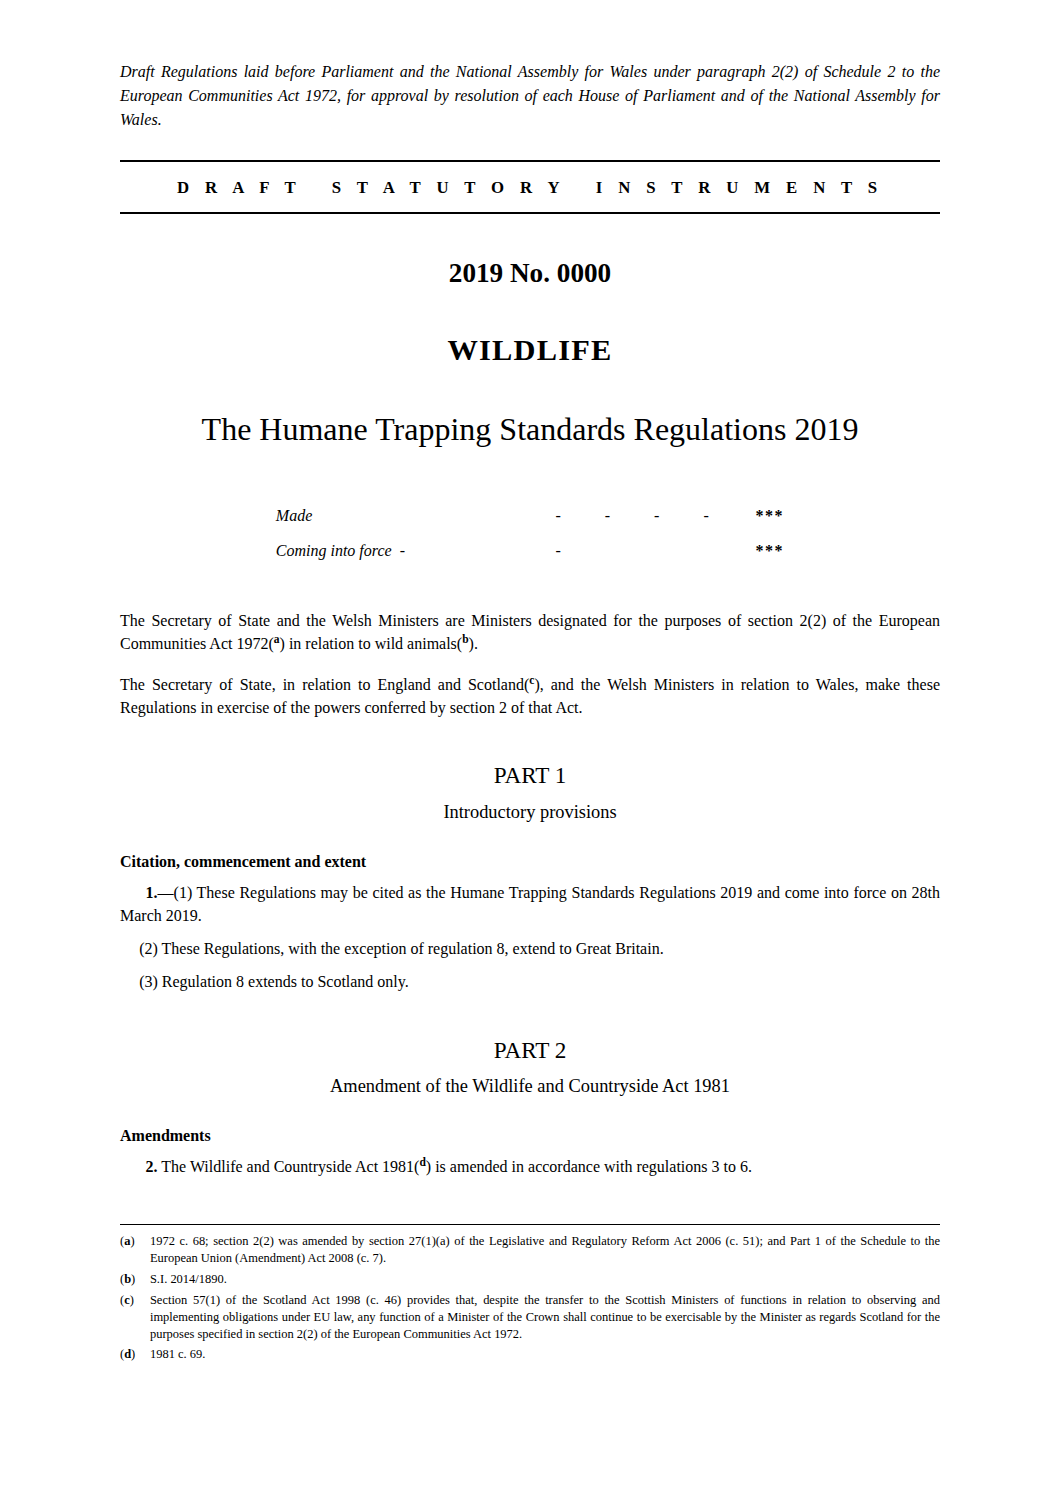Draft Regulations laid before Parliament and the National Assembly for Wales under paragraph 2(2) of Schedule 2 to the European Communities Act 1972, for approval by resolution of each House of Parliament and of the National Assembly for Wales.
D R A F T S T A T U T O R Y I N S T R U M E N T S
2019 No. 0000
WILDLIFE
The Humane Trapping Standards Regulations 2019
| Made | - - - - | *** |
| Coming into force - | - | *** |
The Secretary of State and the Welsh Ministers are Ministers designated for the purposes of section 2(2) of the European Communities Act 1972(a) in relation to wild animals(b).
The Secretary of State, in relation to England and Scotland(c), and the Welsh Ministers in relation to Wales, make these Regulations in exercise of the powers conferred by section 2 of that Act.
PART 1
Introductory provisions
Citation, commencement and extent
1.—(1) These Regulations may be cited as the Humane Trapping Standards Regulations 2019 and come into force on 28th March 2019.
(2) These Regulations, with the exception of regulation 8, extend to Great Britain.
(3) Regulation 8 extends to Scotland only.
PART 2
Amendment of the Wildlife and Countryside Act 1981
Amendments
2. The Wildlife and Countryside Act 1981(d) is amended in accordance with regulations 3 to 6.
(a)
1972 c. 68; section 2(2) was amended by section 27(1)(a) of the Legislative and Regulatory Reform Act 2006 (c. 51); and Part 1 of the Schedule to the European Union (Amendment) Act 2008 (c. 7).
(b)
S.I. 2014/1890.
(c)
Section 57(1) of the Scotland Act 1998 (c. 46) provides that, despite the transfer to the Scottish Ministers of functions in relation to observing and implementing obligations under EU law, any function of a Minister of the Crown shall continue to be exercisable by the Minister as regards Scotland for the purposes specified in section 2(2) of the European Communities Act 1972.
(d)
1981 c. 69.